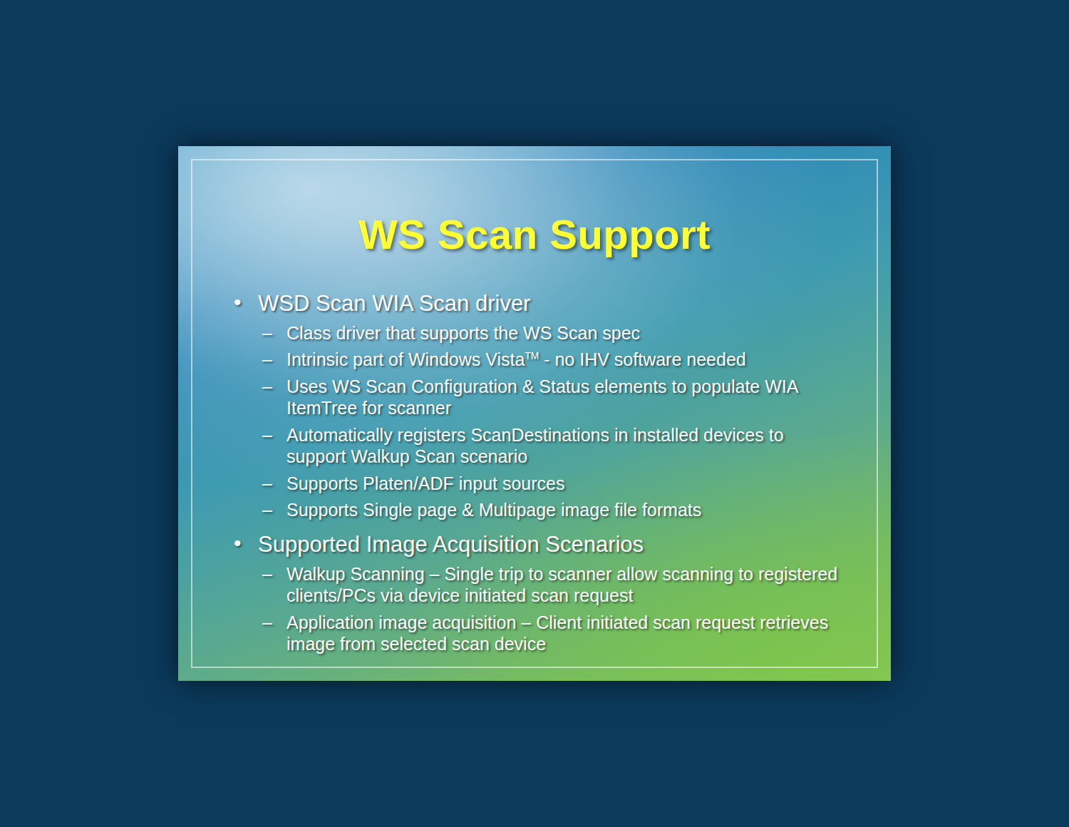WS Scan Support
WSD Scan WIA Scan driver
Class driver that supports the WS Scan spec
Intrinsic part of Windows VistaTM - no IHV software needed
Uses WS Scan Configuration & Status elements to populate WIA ItemTree for scanner
Automatically registers ScanDestinations in installed devices to support Walkup Scan scenario
Supports Platen/ADF input sources
Supports Single page & Multipage image file formats
Supported Image Acquisition Scenarios
Walkup Scanning – Single trip to scanner allow scanning to registered clients/PCs via device initiated scan request
Application image acquisition – Client initiated scan request retrieves image from selected scan device